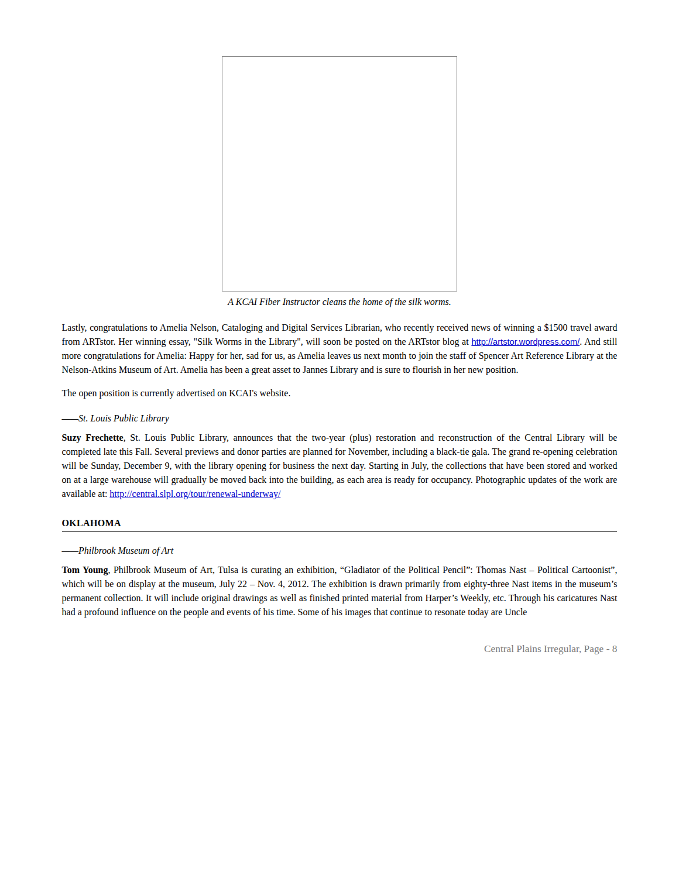A KCAI Fiber Instructor cleans the home of the silk worms.
Lastly, congratulations to Amelia Nelson, Cataloging and Digital Services Librarian, who recently received news of winning a $1500 travel award from ARTstor. Her winning essay, "Silk Worms in the Library", will soon be posted on the ARTstor blog at http://artstor.wordpress.com/. And still more congratulations for Amelia: Happy for her, sad for us, as Amelia leaves us next month to join the staff of Spencer Art Reference Library at the Nelson-Atkins Museum of Art. Amelia has been a great asset to Jannes Library and is sure to flourish in her new position.
The open position is currently advertised on KCAI's website.
——St. Louis Public Library
Suzy Frechette, St. Louis Public Library, announces that the two-year (plus) restoration and reconstruction of the Central Library will be completed late this Fall. Several previews and donor parties are planned for November, including a black-tie gala. The grand re-opening celebration will be Sunday, December 9, with the library opening for business the next day. Starting in July, the collections that have been stored and worked on at a large warehouse will gradually be moved back into the building, as each area is ready for occupancy. Photographic updates of the work are available at: http://central.slpl.org/tour/renewal-underway/
OKLAHOMA
——Philbrook Museum of Art
Tom Young, Philbrook Museum of Art, Tulsa is curating an exhibition, “Gladiator of the Political Pencil”: Thomas Nast – Political Cartoonist”, which will be on display at the museum, July 22 – Nov. 4, 2012. The exhibition is drawn primarily from eighty-three Nast items in the museum’s permanent collection. It will include original drawings as well as finished printed material from Harper’s Weekly, etc. Through his caricatures Nast had a profound influence on the people and events of his time. Some of his images that continue to resonate today are Uncle
Central Plains Irregular, Page - 8